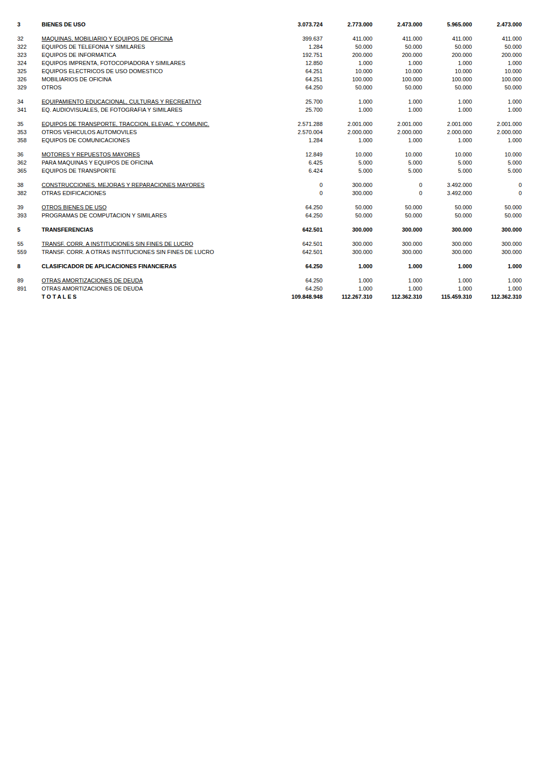| 3 | BIENES DE USO | 3.073.724 | 2.773.000 | 2.473.000 | 5.965.000 | 2.473.000 |
| 32 | MAQUINAS, MOBILIARIO Y EQUIPOS DE OFICINA | 399.637 | 411.000 | 411.000 | 411.000 | 411.000 |
| 322 | EQUIPOS DE TELEFONIA Y SIMILARES | 1.284 | 50.000 | 50.000 | 50.000 | 50.000 |
| 323 | EQUIPOS DE INFORMATICA | 192.751 | 200.000 | 200.000 | 200.000 | 200.000 |
| 324 | EQUIPOS IMPRENTA, FOTOCOPIADORA Y SIMILARES | 12.850 | 1.000 | 1.000 | 1.000 | 1.000 |
| 325 | EQUIPOS ELECTRICOS DE USO DOMESTICO | 64.251 | 10.000 | 10.000 | 10.000 | 10.000 |
| 326 | MOBILIARIOS DE OFICINA | 64.251 | 100.000 | 100.000 | 100.000 | 100.000 |
| 329 | OTROS | 64.250 | 50.000 | 50.000 | 50.000 | 50.000 |
| 34 | EQUIPAMIENTO EDUCACIONAL, CULTURAS Y RECREATIVO | 25.700 | 1.000 | 1.000 | 1.000 | 1.000 |
| 341 | EQ. AUDIOVISUALES, DE FOTOGRAFIA Y SIMILARES | 25.700 | 1.000 | 1.000 | 1.000 | 1.000 |
| 35 | EQUIPOS DE TRANSPORTE, TRACCION, ELEVAC. Y COMUNIC. | 2.571.288 | 2.001.000 | 2.001.000 | 2.001.000 | 2.001.000 |
| 353 | OTROS VEHICULOS AUTOMOVILES | 2.570.004 | 2.000.000 | 2.000.000 | 2.000.000 | 2.000.000 |
| 358 | EQUIPOS DE COMUNICACIONES | 1.284 | 1.000 | 1.000 | 1.000 | 1.000 |
| 36 | MOTORES Y REPUESTOS MAYORES | 12.849 | 10.000 | 10.000 | 10.000 | 10.000 |
| 362 | PARA MAQUINAS Y EQUIPOS DE OFICINA | 6.425 | 5.000 | 5.000 | 5.000 | 5.000 |
| 365 | EQUIPOS DE TRANSPORTE | 6.424 | 5.000 | 5.000 | 5.000 | 5.000 |
| 38 | CONSTRUCCIONES, MEJORAS Y REPARACIONES MAYORES | 0 | 300.000 | 0 | 3.492.000 | 0 |
| 382 | OTRAS EDIFICACIONES | 0 | 300.000 | 0 | 3.492.000 | 0 |
| 39 | OTROS BIENES DE USO | 64.250 | 50.000 | 50.000 | 50.000 | 50.000 |
| 393 | PROGRAMAS DE COMPUTACION Y SIMILARES | 64.250 | 50.000 | 50.000 | 50.000 | 50.000 |
| 5 | TRANSFERENCIAS | 642.501 | 300.000 | 300.000 | 300.000 | 300.000 |
| 55 | TRANSF. CORR. A INSTITUCIONES SIN FINES DE LUCRO | 642.501 | 300.000 | 300.000 | 300.000 | 300.000 |
| 559 | TRANSF. CORR. A OTRAS INSTITUCIONES SIN FINES DE LUCRO | 642.501 | 300.000 | 300.000 | 300.000 | 300.000 |
| 8 | CLASIFICADOR DE APLICACIONES FINANCIERAS | 64.250 | 1.000 | 1.000 | 1.000 | 1.000 |
| 89 | OTRAS AMORTIZACIONES DE DEUDA | 64.250 | 1.000 | 1.000 | 1.000 | 1.000 |
| 891 | OTRAS AMORTIZACIONES DE DEUDA | 64.250 | 1.000 | 1.000 | 1.000 | 1.000 |
| | T O T A L E S | 109.848.948 | 112.267.310 | 112.362.310 | 115.459.310 | 112.362.310 |